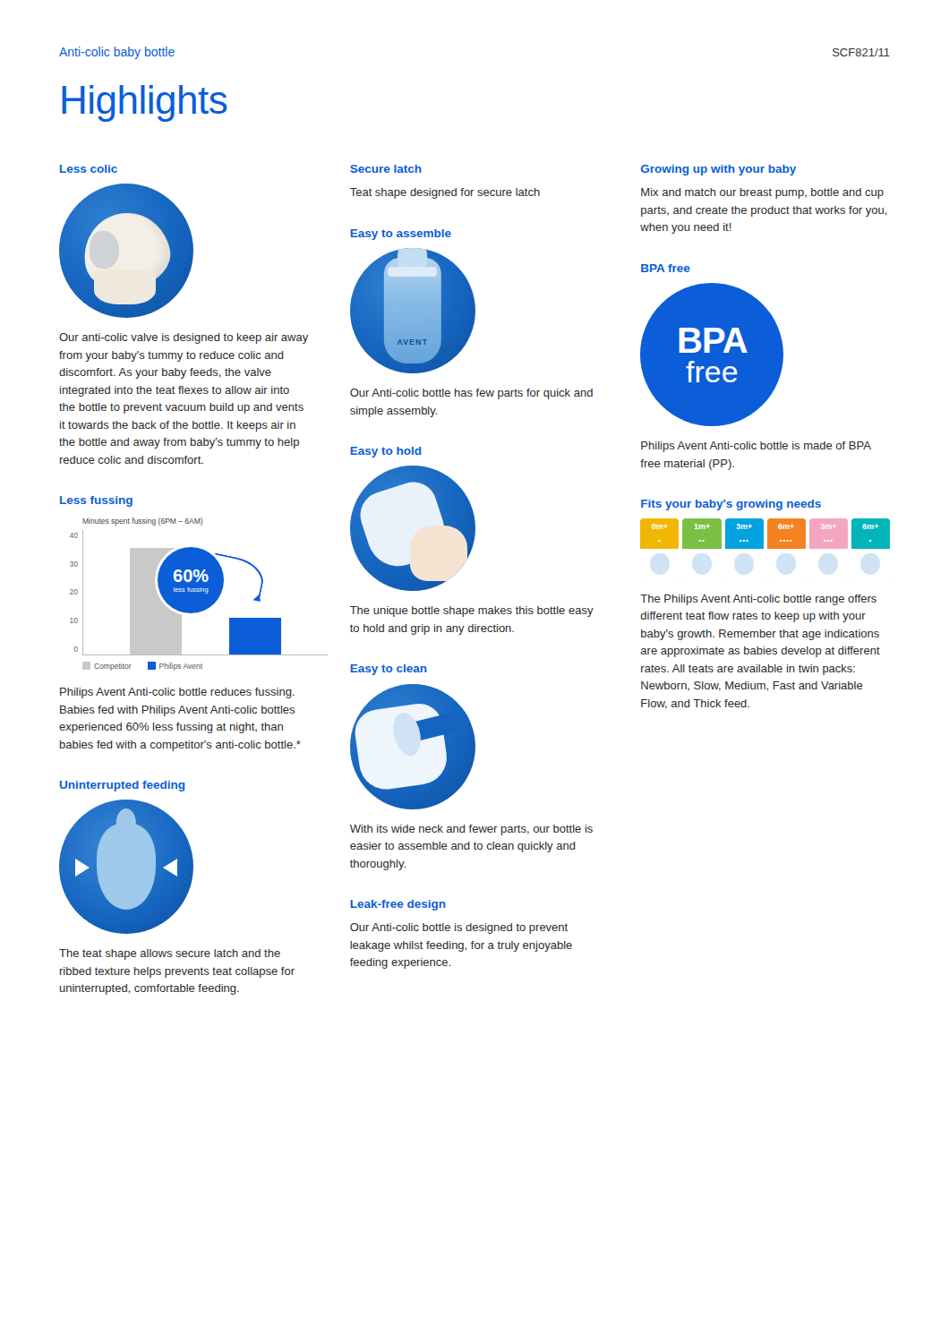Anti-colic baby bottle
SCF821/11
Highlights
Less colic
Our anti-colic valve is designed to keep air away from your baby's tummy to reduce colic and discomfort. As your baby feeds, the valve integrated into the teat flexes to allow air into the bottle to prevent vacuum build up and vents it towards the back of the bottle. It keeps air in the bottle and away from baby's tummy to help reduce colic and discomfort.
Less fussing
Minutes spent fussing (6PM – 6AM)
40
30
20
10
0
60%
less fussing
Competitor
Philips Avent
Philips Avent Anti-colic bottle reduces fussing. Babies fed with Philips Avent Anti-colic bottles experienced 60% less fussing at night, than babies fed with a competitor's anti-colic bottle.*
Uninterrupted feeding
The teat shape allows secure latch and the ribbed texture helps prevents teat collapse for uninterrupted, comfortable feeding.
Secure latch
Teat shape designed for secure latch
Easy to assemble
AVENT
Our Anti-colic bottle has few parts for quick and simple assembly.
Easy to hold
The unique bottle shape makes this bottle easy to hold and grip in any direction.
Easy to clean
With its wide neck and fewer parts, our bottle is easier to assemble and to clean quickly and thoroughly.
Leak-free design
Our Anti-colic bottle is designed to prevent leakage whilst feeding, for a truly enjoyable feeding experience.
Growing up with your baby
Mix and match our breast pump, bottle and cup parts, and create the product that works for you, when you need it!
BPA free
BPA
free
Philips Avent Anti-colic bottle is made of BPA free material (PP).
Fits your baby's growing needs
0m+
•
1m+
••
3m+
•••
6m+
••••
3m+
•••
6m+
•
The Philips Avent Anti-colic bottle range offers different teat flow rates to keep up with your baby's growth. Remember that age indications are approximate as babies develop at different rates. All teats are available in twin packs: Newborn, Slow, Medium, Fast and Variable Flow, and Thick feed.